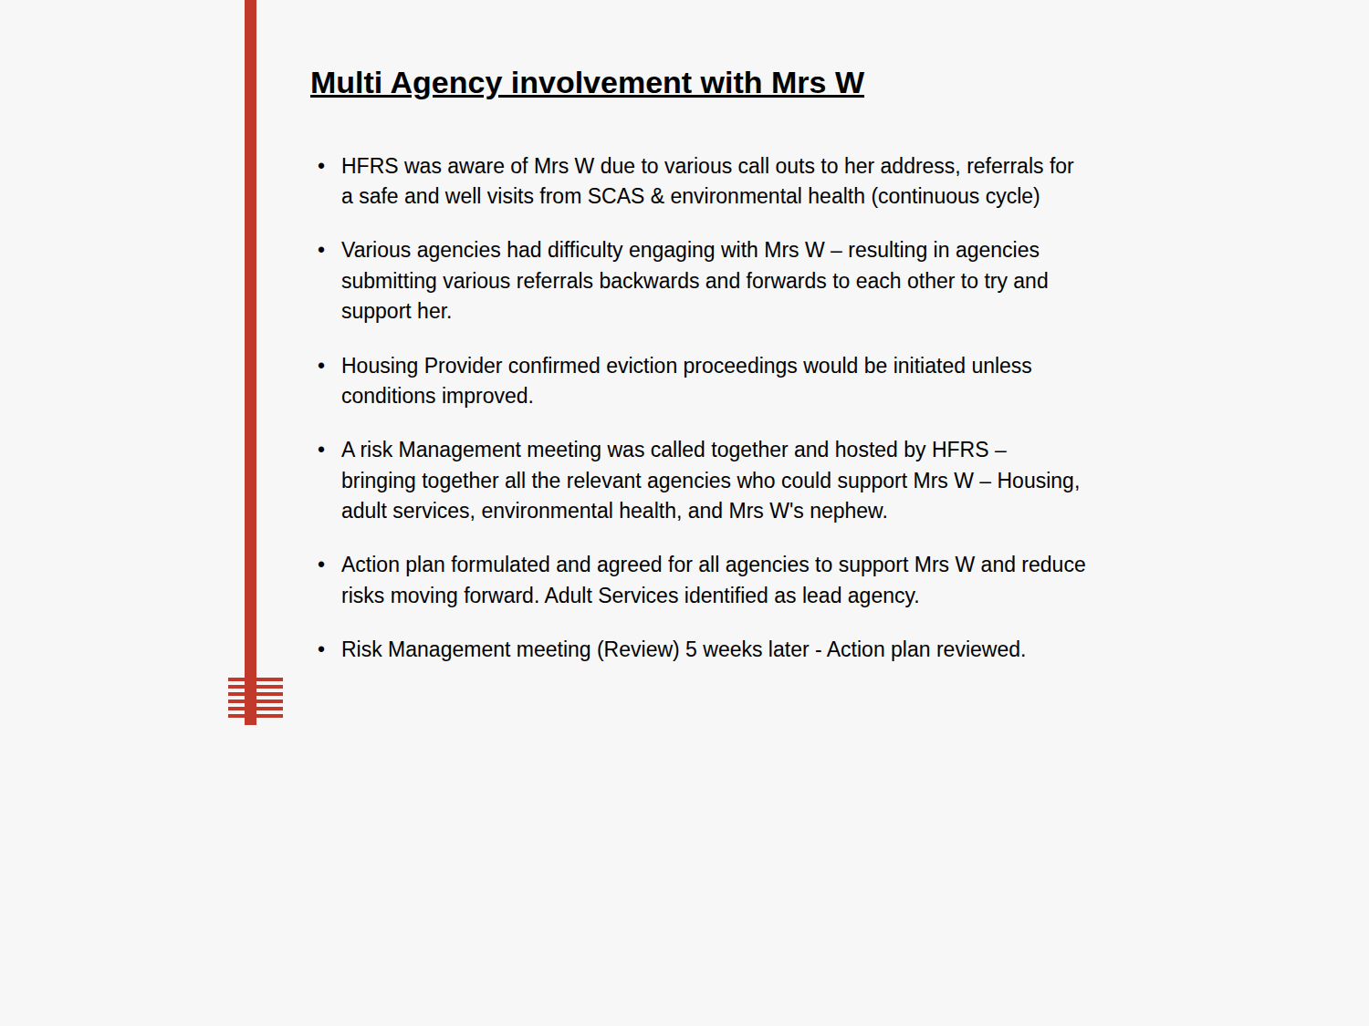Multi Agency involvement with Mrs W
HFRS was aware of Mrs W due to various call outs to her address, referrals for a safe and well visits from SCAS & environmental health (continuous cycle)
Various agencies had difficulty engaging with Mrs W – resulting in agencies submitting various referrals backwards and forwards to each other to try and support her.
Housing Provider confirmed eviction proceedings would be initiated unless conditions improved.
A risk Management meeting was called together and hosted by HFRS – bringing together all the relevant agencies who could support Mrs W – Housing, adult services, environmental health, and Mrs W's nephew.
Action plan formulated and agreed for all agencies to support Mrs W and reduce risks moving forward. Adult Services identified as lead agency.
Risk Management meeting (Review) 5 weeks later - Action plan reviewed.